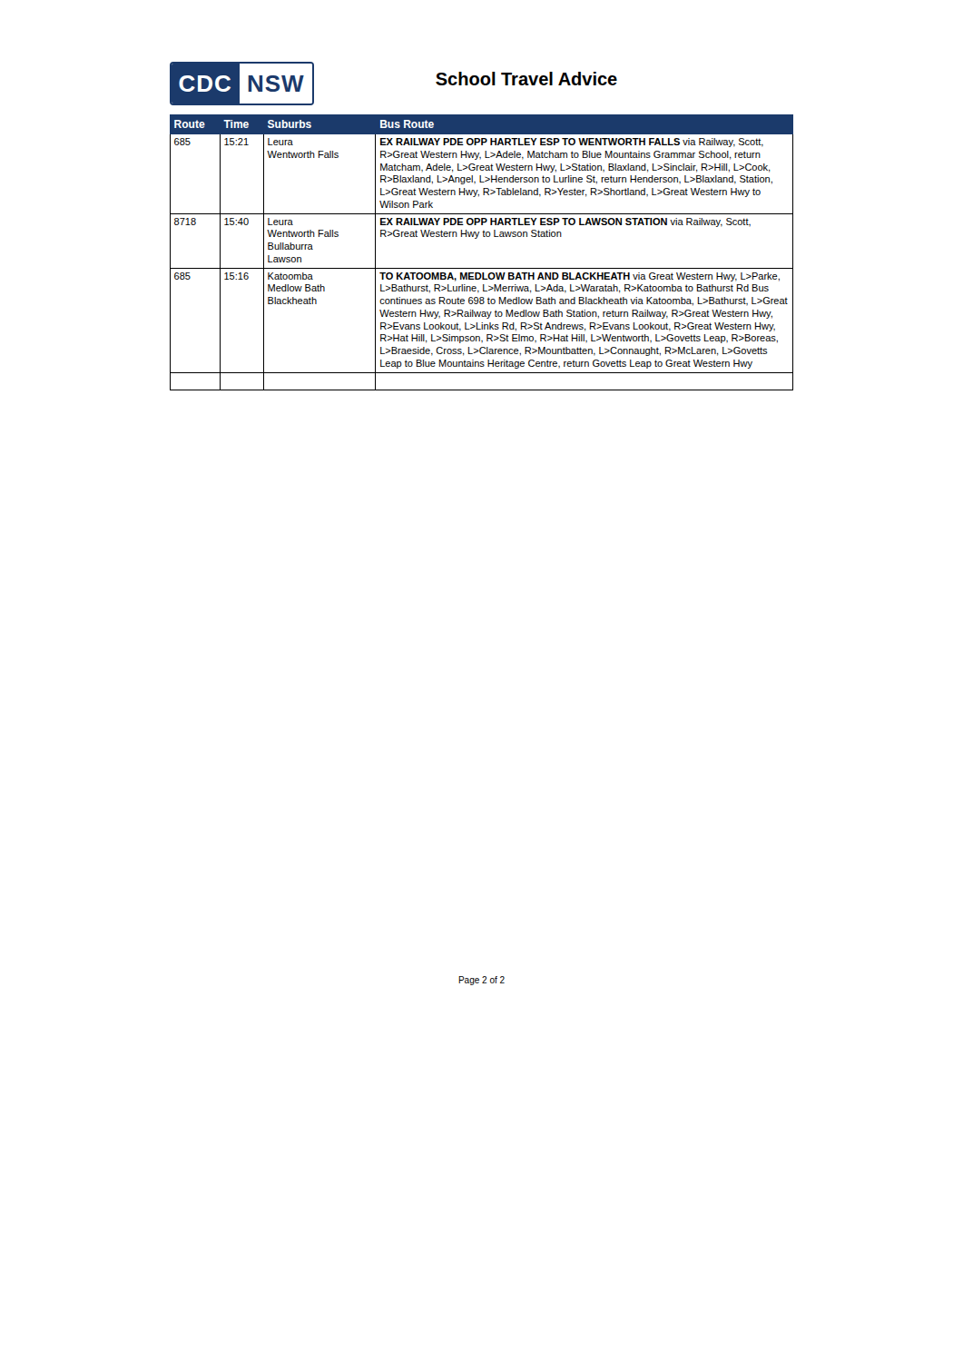CDC NSW
School Travel Advice
| Route | Time | Suburbs | Bus Route |
| --- | --- | --- | --- |
| 685 | 15:21 | Leura Wentworth Falls | EX RAILWAY PDE OPP HARTLEY ESP TO WENTWORTH FALLS via Railway, Scott, R>Great Western Hwy, L>Adele, Matcham to Blue Mountains Grammar School, return Matcham, Adele, L>Great Western Hwy, L>Station, Blaxland, L>Sinclair, R>Hill, L>Cook, R>Blaxland, L>Angel, L>Henderson to Lurline St, return Henderson, L>Blaxland, Station, L>Great Western Hwy, R>Tableland, R>Yester, R>Shortland, L>Great Western Hwy to Wilson Park |
| 8718 | 15:40 | Leura Wentworth Falls Bullaburra Lawson | EX RAILWAY PDE OPP HARTLEY ESP TO LAWSON STATION via Railway, Scott, R>Great Western Hwy to Lawson Station |
| 685 | 15:16 | Katoomba Medlow Bath Blackheath | TO KATOOMBA, MEDLOW BATH AND BLACKHEATH via Great Western Hwy, L>Parke, L>Bathurst, R>Lurline, L>Merriwa, L>Ada, L>Waratah, R>Katoomba to Bathurst Rd Bus continues as Route 698 to Medlow Bath and Blackheath via Katoomba, L>Bathurst, L>Great Western Hwy, R>Railway to Medlow Bath Station, return Railway, R>Great Western Hwy, R>Evans Lookout, L>Links Rd, R>St Andrews, R>Evans Lookout, R>Great Western Hwy, R>Hat Hill, L>Simpson, R>St Elmo, R>Hat Hill, L>Wentworth, L>Govetts Leap, R>Boreas, L>Braeside, Cross, L>Clarence, R>Mountbatten, L>Connaught, R>McLaren, L>Govetts Leap to Blue Mountains Heritage Centre, return Govetts Leap to Great Western Hwy |
Page 2 of 2